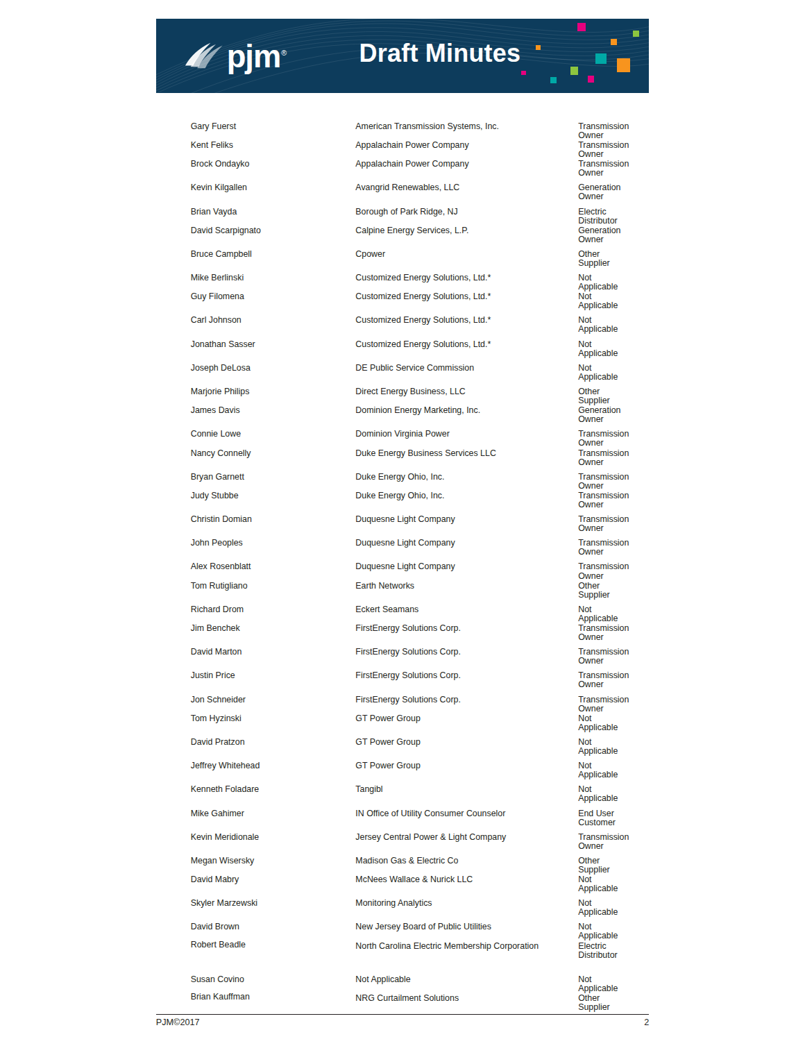pjm®
Draft Minutes
| Gary Fuerst | American Transmission Systems, Inc. | Transmission Owner |
| Kent Feliks | Appalachain Power Company | Transmission Owner |
| Brock Ondayko | Appalachain Power Company | Transmission Owner |
| Kevin Kilgallen | Avangrid Renewables, LLC | Generation Owner |
| Brian Vayda | Borough of Park Ridge, NJ | Electric Distributor |
| David Scarpignato | Calpine Energy Services, L.P. | Generation Owner |
| Bruce Campbell | Cpower | Other Supplier |
| Mike Berlinski | Customized Energy Solutions, Ltd.* | Not Applicable |
| Guy Filomena | Customized Energy Solutions, Ltd.* | Not Applicable |
| Carl Johnson | Customized Energy Solutions, Ltd.* | Not Applicable |
| Jonathan Sasser | Customized Energy Solutions, Ltd.* | Not Applicable |
| Joseph DeLosa | DE Public Service Commission | Not Applicable |
| Marjorie Philips | Direct Energy Business, LLC | Other Supplier |
| James Davis | Dominion Energy Marketing, Inc. | Generation Owner |
| Connie Lowe | Dominion Virginia Power | Transmission Owner |
| Nancy Connelly | Duke Energy Business Services LLC | Transmission Owner |
| Bryan Garnett | Duke Energy Ohio, Inc. | Transmission Owner |
| Judy Stubbe | Duke Energy Ohio, Inc. | Transmission Owner |
| Christin Domian | Duquesne Light Company | Transmission Owner |
| John Peoples | Duquesne Light Company | Transmission Owner |
| Alex Rosenblatt | Duquesne Light Company | Transmission Owner |
| Tom Rutigliano | Earth Networks | Other Supplier |
| Richard Drom | Eckert Seamans | Not Applicable |
| Jim Benchek | FirstEnergy Solutions Corp. | Transmission Owner |
| David Marton | FirstEnergy Solutions Corp. | Transmission Owner |
| Justin Price | FirstEnergy Solutions Corp. | Transmission Owner |
| Jon Schneider | FirstEnergy Solutions Corp. | Transmission Owner |
| Tom Hyzinski | GT Power Group | Not Applicable |
| David Pratzon | GT Power Group | Not Applicable |
| Jeffrey Whitehead | GT Power Group | Not Applicable |
| Kenneth Foladare | Tangibl | Not Applicable |
| Mike Gahimer | IN Office of Utility Consumer Counselor | End User Customer |
| Kevin Meridionale | Jersey Central Power & Light Company | Transmission Owner |
| Megan Wisersky | Madison Gas & Electric Co | Other Supplier |
| David Mabry | McNees Wallace & Nurick LLC | Not Applicable |
| Skyler Marzewski | Monitoring Analytics | Not Applicable |
| David Brown | New Jersey Board of Public Utilities | Not Applicable |
| | North Carolina Electric Membership Corporation | Electric Distributor |
| Robert Beadle | | |
| Susan Covino | Not Applicable | Not Applicable |
| | NRG Curtailment Solutions | Other Supplier |
| Brian Kauffman | | |
PJM©2017
2